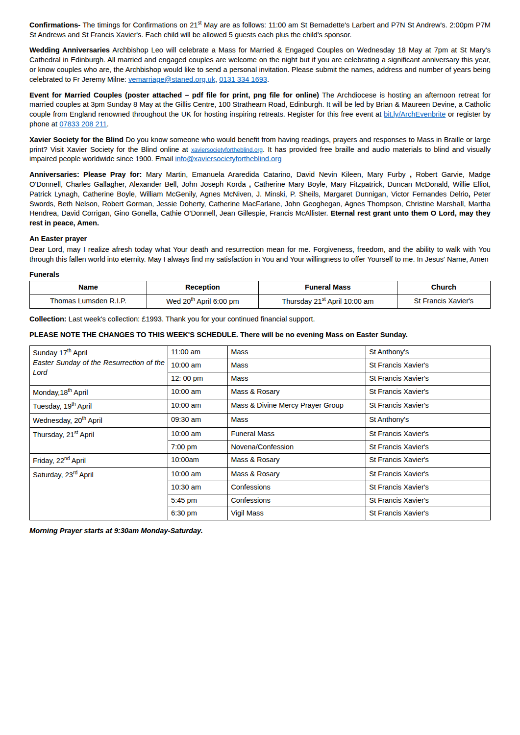Confirmations- The timings for Confirmations on 21st May are as follows: 11:00 am St Bernadette's Larbert and P7N St Andrew's. 2:00pm P7M St Andrews and St Francis Xavier's. Each child will be allowed 5 guests each plus the child's sponsor.
Wedding Anniversaries Archbishop Leo will celebrate a Mass for Married & Engaged Couples on Wednesday 18 May at 7pm at St Mary's Cathedral in Edinburgh. All married and engaged couples are welcome on the night but if you are celebrating a significant anniversary this year, or know couples who are, the Archbishop would like to send a personal invitation. Please submit the names, address and number of years being celebrated to Fr Jeremy Milne: vemarriage@staned.org.uk, 0131 334 1693.
Event for Married Couples (poster attached – pdf file for print, png file for online) The Archdiocese is hosting an afternoon retreat for married couples at 3pm Sunday 8 May at the Gillis Centre, 100 Strathearn Road, Edinburgh. It will be led by Brian & Maureen Devine, a Catholic couple from England renowned throughout the UK for hosting inspiring retreats. Register for this free event at bit.ly/ArchEvenbrite or register by phone at 07833 208 211.
Xavier Society for the Blind Do you know someone who would benefit from having readings, prayers and responses to Mass in Braille or large print? Visit Xavier Society for the Blind online at xaviersocietyfortheblind.org. It has provided free braille and audio materials to blind and visually impaired people worldwide since 1900. Email info@xaviersocietyfortheblind.org
Anniversaries: Please Pray for: Mary Martin, Emanuela Araredida Catarino, David Nevin Kileen, Mary Furby , Robert Garvie, Madge O'Donnell, Charles Gallagher, Alexander Bell, John Joseph Korda , Catherine Mary Boyle, Mary Fitzpatrick, Duncan McDonald, Willie Elliot, Patrick Lynagh, Catherine Boyle, William McGenily, Agnes McNiven, J. Minski, P. Sheils, Margaret Dunnigan, Victor Fernandes Delrio, Peter Swords, Beth Nelson, Robert Gorman, Jessie Doherty, Catherine MacFarlane, John Geoghegan, Agnes Thompson, Christine Marshall, Martha Hendrea, David Corrigan, Gino Gonella, Cathie O'Donnell, Jean Gillespie, Francis McAllister. Eternal rest grant unto them O Lord, may they rest in peace, Amen.
An Easter prayer
Dear Lord, may I realize afresh today what Your death and resurrection mean for me. Forgiveness, freedom, and the ability to walk with You through this fallen world into eternity. May I always find my satisfaction in You and Your willingness to offer Yourself to me. In Jesus' Name, Amen
Funerals
| Name | Reception | Funeral Mass | Church |
| --- | --- | --- | --- |
| Thomas Lumsden R.I.P. | Wed 20 th April 6:00 pm | Thursday 21 st April 10:00 am | St Francis Xavier's |
Collection: Last week's collection: £1993. Thank you for your continued financial support.
PLEASE NOTE THE CHANGES TO THIS WEEK'S SCHEDULE. There will be no evening Mass on Easter Sunday.
| Sunday 17 th April Easter Sunday of the Resurrection of the Lord | 11:00 am | Mass | St Anthony's |
| 10:00 am | Mass | St Francis Xavier's |
| 12: 00 pm | Mass | St Francis Xavier's |
| Monday,18 th April | 10:00 am | Mass & Rosary | St Francis Xavier's |
| Tuesday, 19 th April | 10:00 am | Mass & Divine Mercy Prayer Group | St Francis Xavier's |
| Wednesday, 20 th April | 09:30 am | Mass | St Anthony's |
| Thursday, 21 st April | 10:00 am | Funeral Mass | St Francis Xavier's |
| 7:00 pm | Novena/Confession | St Francis Xavier's |
| Friday, 22 nd April | 10:00am | Mass & Rosary | St Francis Xavier's |
| Saturday, 23 rd April | 10:00 am | Mass & Rosary | St Francis Xavier's |
| 10:30 am | Confessions | St Francis Xavier's |
| 5:45 pm | Confessions | St Francis Xavier's |
| 6:30 pm | Vigil Mass | St Francis Xavier's |
Morning Prayer starts at 9:30am Monday-Saturday.